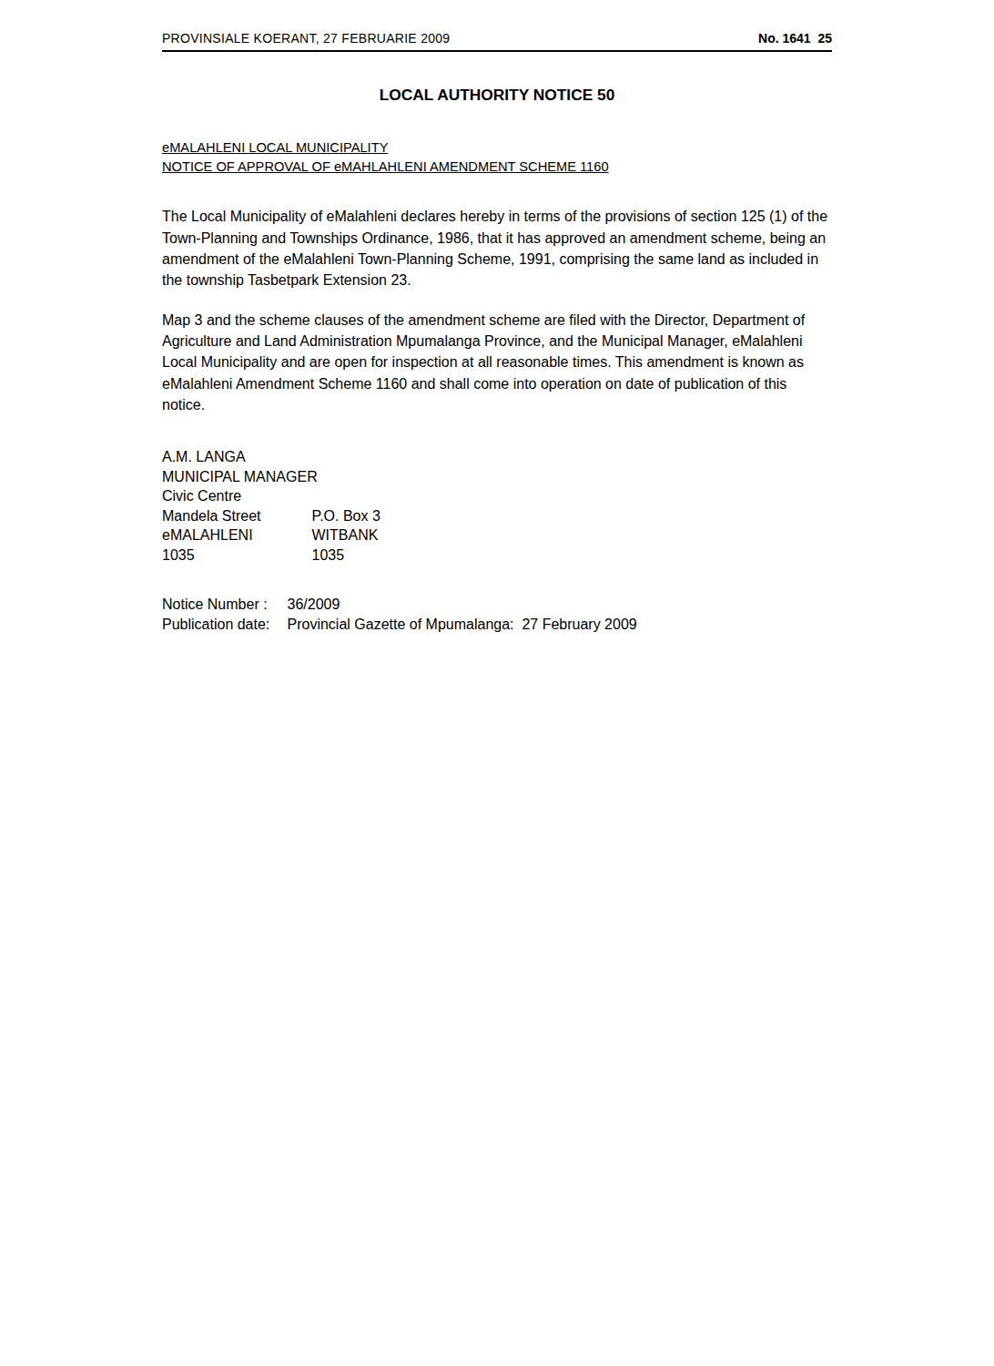PROVINSIALE KOERANT, 27 FEBRUARIE 2009 No. 1641 25
LOCAL AUTHORITY NOTICE 50
eMALAHLENI LOCAL MUNICIPALITY
NOTICE OF APPROVAL OF eMAHLAHLENI AMENDMENT SCHEME 1160
The Local Municipality of eMalahleni declares hereby in terms of the provisions of section 125 (1) of the Town-Planning and Townships Ordinance, 1986, that it has approved an amendment scheme, being an amendment of the eMalahleni Town-Planning Scheme, 1991, comprising the same land as included in the township Tasbetpark Extension 23.
Map 3 and the scheme clauses of the amendment scheme are filed with the Director, Department of Agriculture and Land Administration Mpumalanga Province, and the Municipal Manager, eMalahleni Local Municipality and are open for inspection at all reasonable times. This amendment is known as eMalahleni Amendment Scheme 1160 and shall come into operation on date of publication of this notice.
A.M. LANGA
MUNICIPAL MANAGER
Civic Centre
| Mandela Street | P.O. Box 3 |
| eMALAHLENI | WITBANK |
| 1035 | 1035 |
| Notice Number : | 36/2009 |
| Publication date: | Provincial Gazette of Mpumalanga: 27 February 2009 |